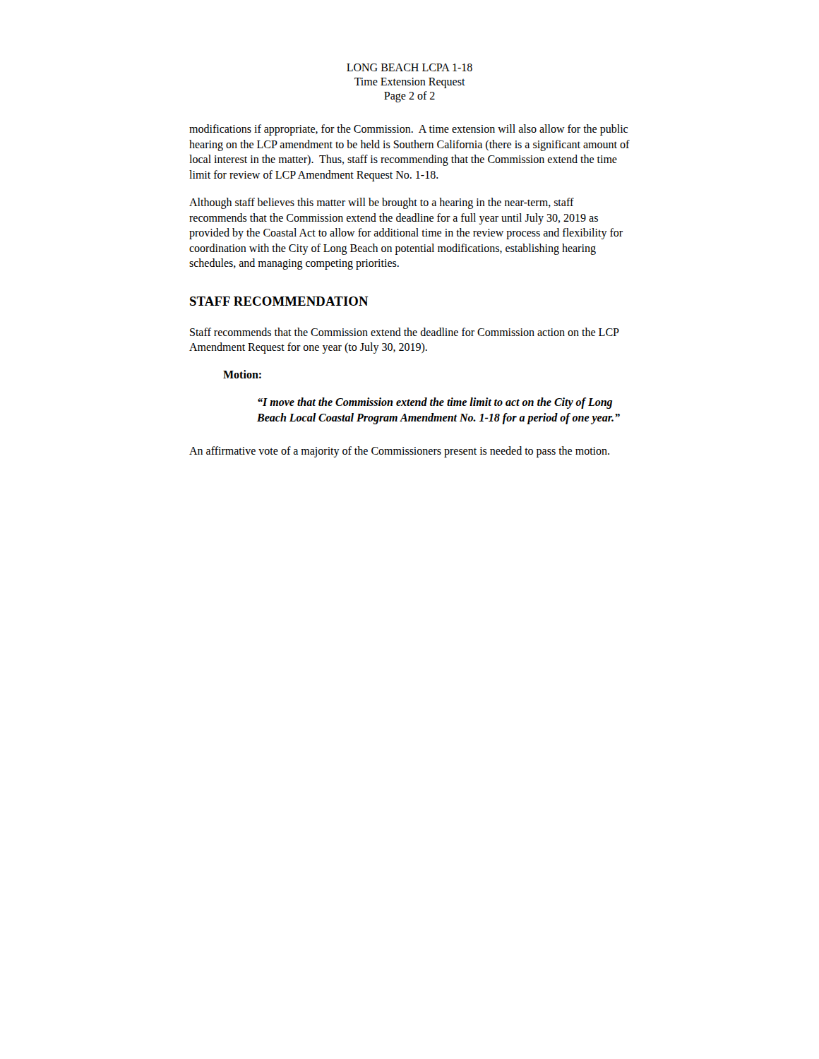LONG BEACH LCPA 1-18
Time Extension Request
Page 2 of 2
modifications if appropriate, for the Commission. A time extension will also allow for the public hearing on the LCP amendment to be held is Southern California (there is a significant amount of local interest in the matter). Thus, staff is recommending that the Commission extend the time limit for review of LCP Amendment Request No. 1-18.
Although staff believes this matter will be brought to a hearing in the near-term, staff recommends that the Commission extend the deadline for a full year until July 30, 2019 as provided by the Coastal Act to allow for additional time in the review process and flexibility for coordination with the City of Long Beach on potential modifications, establishing hearing schedules, and managing competing priorities.
STAFF RECOMMENDATION
Staff recommends that the Commission extend the deadline for Commission action on the LCP Amendment Request for one year (to July 30, 2019).
Motion:
“I move that the Commission extend the time limit to act on the City of Long Beach Local Coastal Program Amendment No. 1-18 for a period of one year.”
An affirmative vote of a majority of the Commissioners present is needed to pass the motion.